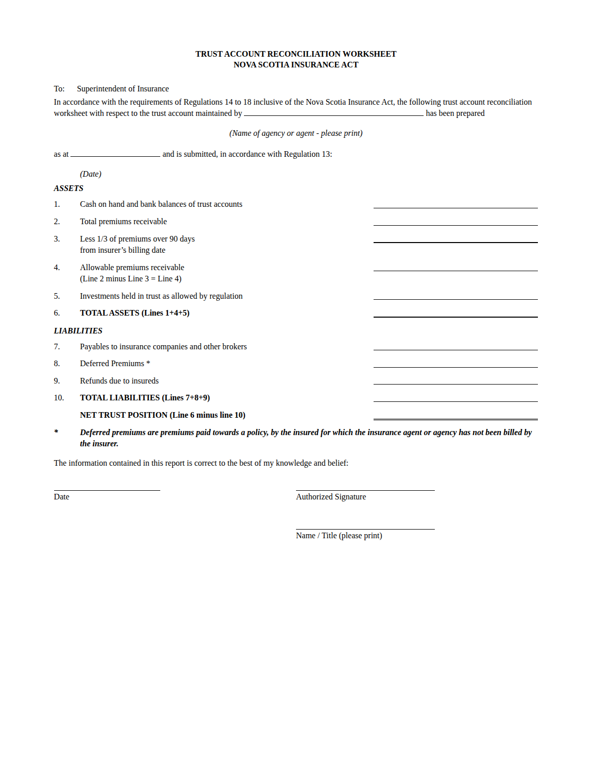Trust Account Reconciliation Worksheet
Nova Scotia Insurance Act
To: Superintendent of Insurance
In accordance with the requirements of Regulations 14 to 18 inclusive of the Nova Scotia Insurance Act, the following trust account reconciliation worksheet with respect to the trust account maintained by has been prepared
(Name of agency or agent - please print)
as at and is submitted, in accordance with Regulation 13:
(Date)
ASSETS
| 1. | Cash on hand and bank balances of trust accounts | |
| 2. | Total premiums receivable | |
| 3. | Less 1/3 of premiums over 90 days from insurer’s billing date | |
| 4. | Allowable premiums receivable (Line 2 minus Line 3 = Line 4) | |
| 5. | Investments held in trust as allowed by regulation | |
| 6. | TOTAL ASSETS (Lines 1+4+5) | |
LIABILITIES
| 7. | Payables to insurance companies and other brokers | |
| 8. | Deferred Premiums * | |
| 9. | Refunds due to insureds | |
| 10. | TOTAL LIABILITIES (Lines 7+8+9) | |
| | NET TRUST POSITION (Line 6 minus line 10) | |
| * | Deferred premiums are premiums paid towards a policy, by the insured for which the insurance agent or agency has not been billed by the insurer. |
The information contained in this report is correct to the best of my knowledge and belief:
| Date | Authorized Signature |
| | Name / Title (please print) |